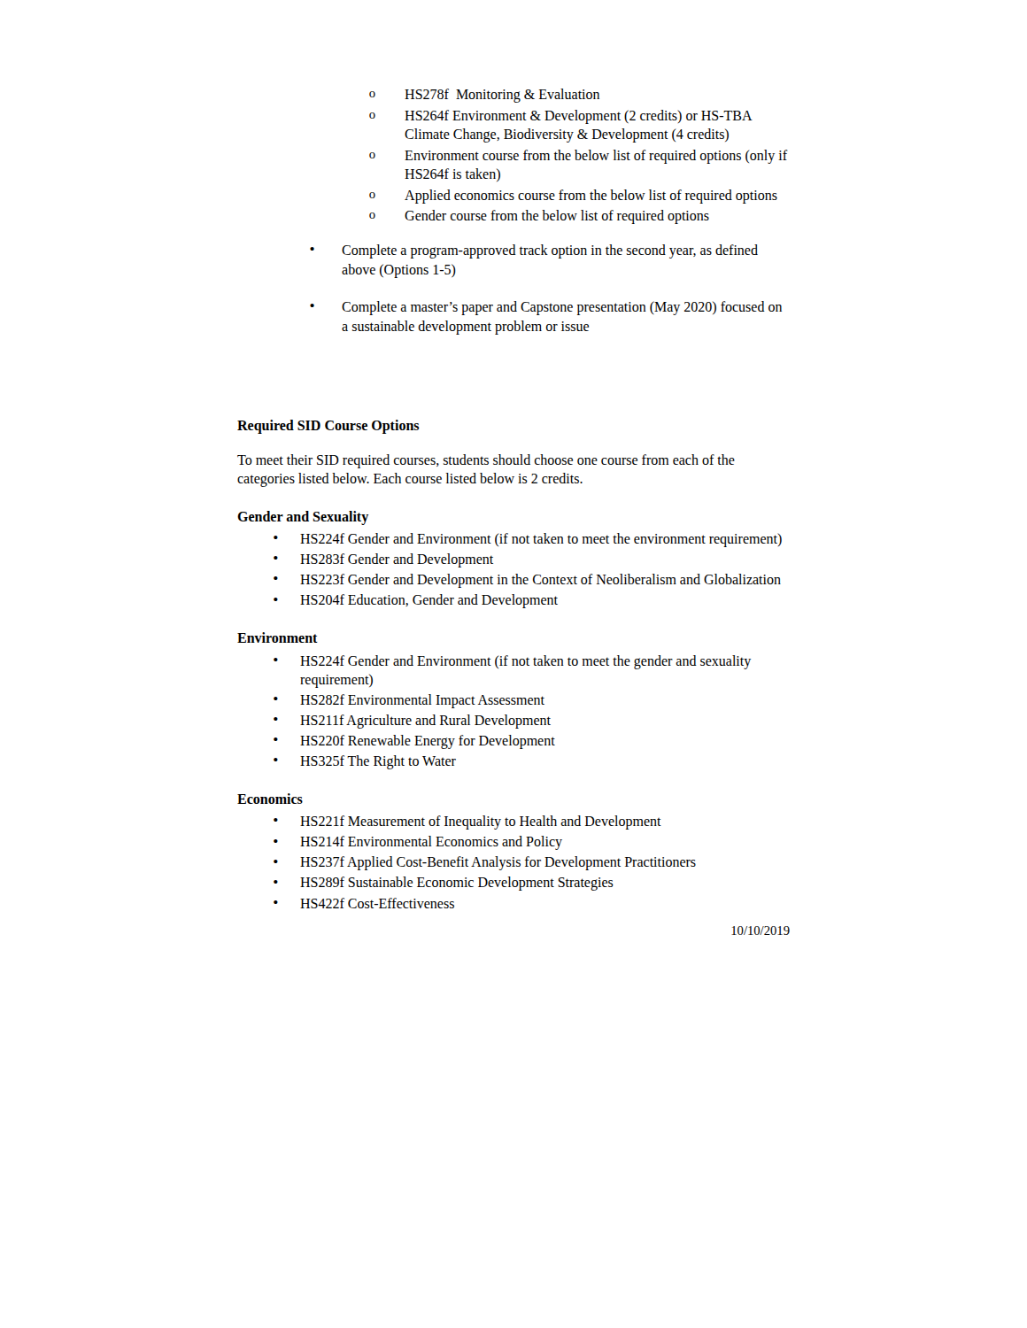HS278f Monitoring & Evaluation
HS264f Environment & Development (2 credits) or HS-TBA Climate Change, Biodiversity & Development (4 credits)
Environment course from the below list of required options (only if HS264f is taken)
Applied economics course from the below list of required options
Gender course from the below list of required options
Complete a program-approved track option in the second year, as defined above (Options 1-5)
Complete a master’s paper and Capstone presentation (May 2020) focused on a sustainable development problem or issue
Required SID Course Options
To meet their SID required courses, students should choose one course from each of the categories listed below. Each course listed below is 2 credits.
Gender and Sexuality
HS224f Gender and Environment (if not taken to meet the environment requirement)
HS283f Gender and Development
HS223f Gender and Development in the Context of Neoliberalism and Globalization
HS204f Education, Gender and Development
Environment
HS224f Gender and Environment (if not taken to meet the gender and sexuality requirement)
HS282f Environmental Impact Assessment
HS211f Agriculture and Rural Development
HS220f Renewable Energy for Development
HS325f The Right to Water
Economics
HS221f Measurement of Inequality to Health and Development
HS214f Environmental Economics and Policy
HS237f Applied Cost-Benefit Analysis for Development Practitioners
HS289f Sustainable Economic Development Strategies
HS422f Cost-Effectiveness
10/10/2019